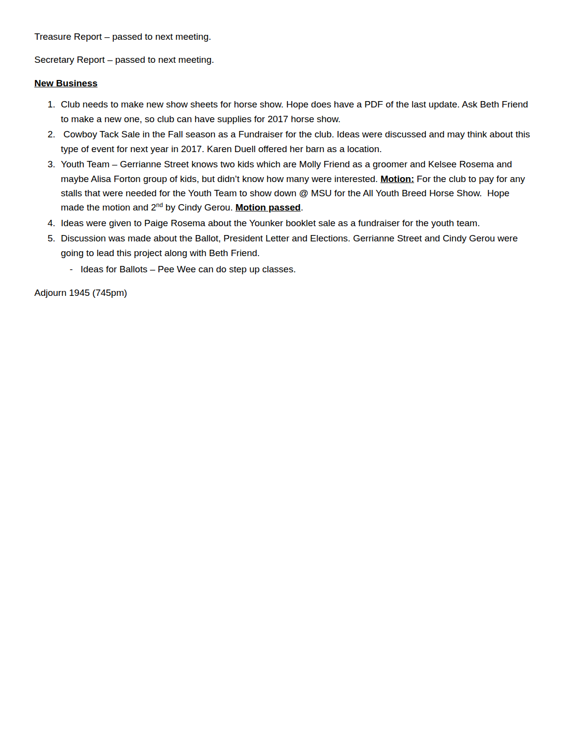Treasure Report – passed to next meeting.
Secretary Report – passed to next meeting.
New Business
Club needs to make new show sheets for horse show. Hope does have a PDF of the last update. Ask Beth Friend to make a new one, so club can have supplies for 2017 horse show.
Cowboy Tack Sale in the Fall season as a Fundraiser for the club. Ideas were discussed and may think about this type of event for next year in 2017. Karen Duell offered her barn as a location.
Youth Team – Gerrianne Street knows two kids which are Molly Friend as a groomer and Kelsee Rosema and maybe Alisa Forton group of kids, but didn’t know how many were interested. Motion: For the club to pay for any stalls that were needed for the Youth Team to show down @ MSU for the All Youth Breed Horse Show. Hope made the motion and 2nd by Cindy Gerou. Motion passed.
Ideas were given to Paige Rosema about the Younker booklet sale as a fundraiser for the youth team.
Discussion was made about the Ballot, President Letter and Elections. Gerrianne Street and Cindy Gerou were going to lead this project along with Beth Friend.
Ideas for Ballots – Pee Wee can do step up classes.
Adjourn 1945 (745pm)